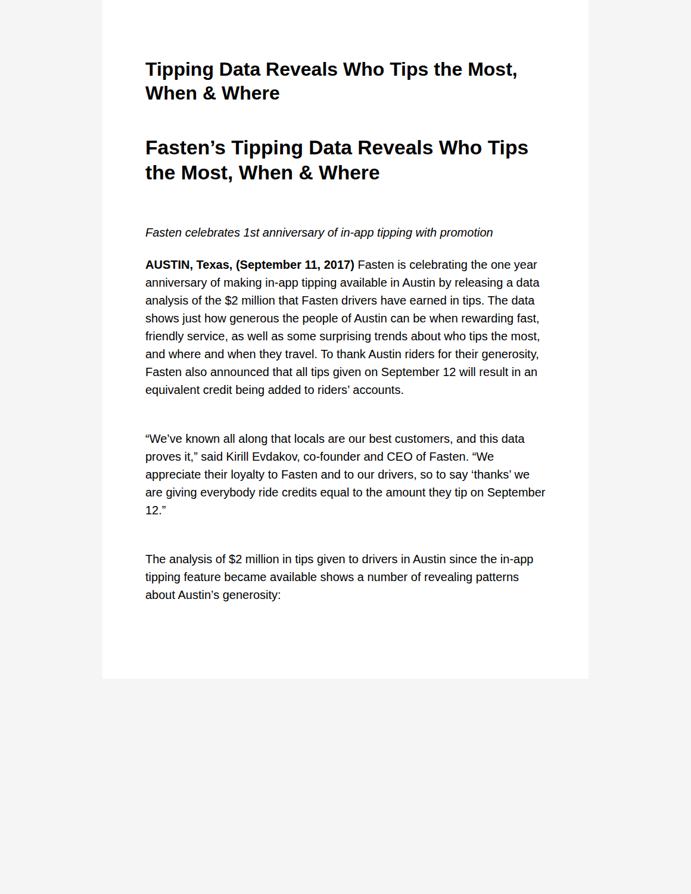Tipping Data Reveals Who Tips the Most, When & Where
Fasten’s Tipping Data Reveals Who Tips the Most, When & Where
Fasten celebrates 1st anniversary of in-app tipping with promotion
AUSTIN, Texas, (September 11, 2017) Fasten is celebrating the one year anniversary of making in-app tipping available in Austin by releasing a data analysis of the $2 million that Fasten drivers have earned in tips. The data shows just how generous the people of Austin can be when rewarding fast, friendly service, as well as some surprising trends about who tips the most, and where and when they travel. To thank Austin riders for their generosity, Fasten also announced that all tips given on September 12 will result in an equivalent credit being added to riders’ accounts.
“We’ve known all along that locals are our best customers, and this data proves it,” said Kirill Evdakov, co-founder and CEO of Fasten. “We appreciate their loyalty to Fasten and to our drivers, so to say ‘thanks’ we are giving everybody ride credits equal to the amount they tip on September 12.”
The analysis of $2 million in tips given to drivers in Austin since the in-app tipping feature became available shows a number of revealing patterns about Austin’s generosity: